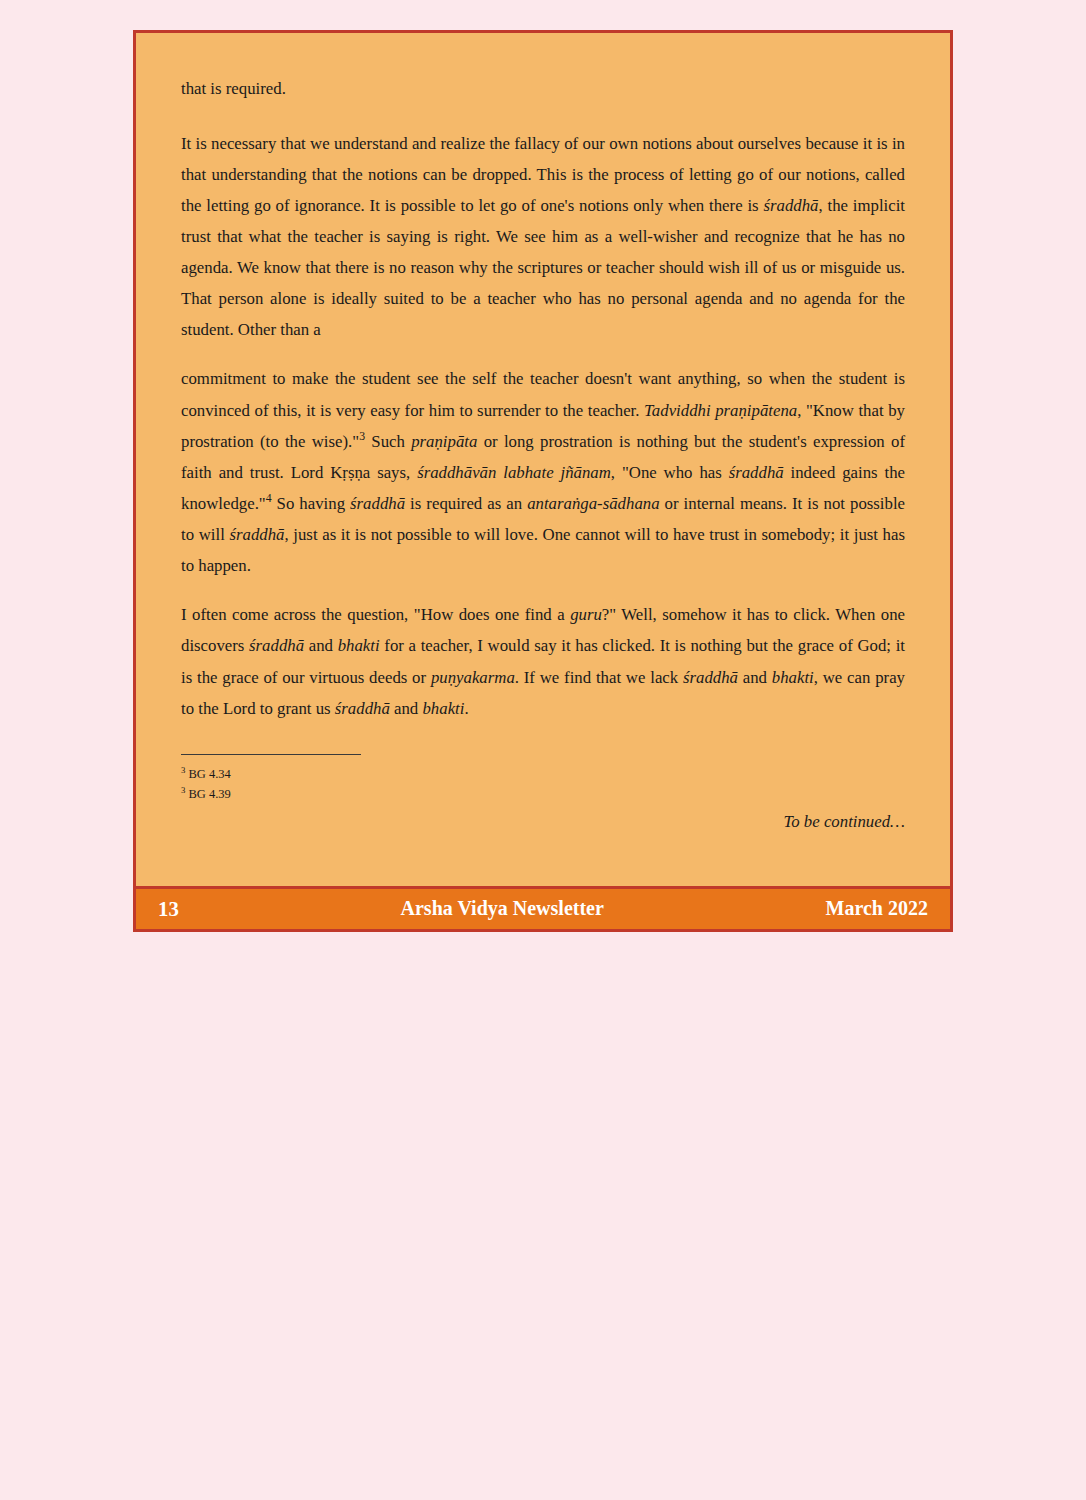that is required.
It is necessary that we understand and realize the fallacy of our own notions about ourselves because it is in that understanding that the notions can be dropped. This is the process of letting go of our notions, called the letting go of ignorance. It is possible to let go of one's notions only when there is śraddhā, the implicit trust that what the teacher is saying is right. We see him as a well-wisher and recognize that he has no agenda. We know that there is no reason why the scriptures or teacher should wish ill of us or misguide us. That person alone is ideally suited to be a teacher who has no personal agenda and no agenda for the student. Other than a
commitment to make the student see the self the teacher doesn't want anything, so when the student is convinced of this, it is very easy for him to surrender to the teacher. Tadviddhi praṇipātena, "Know that by prostration (to the wise)."3 Such praṇipāta or long prostration is nothing but the student's expression of faith and trust. Lord Kṛṣṇa says, śraddhāvān labhate jñānam, "One who has śraddhā indeed gains the knowledge."4 So having śraddhā is required as an antaraṅga-sādhana or internal means. It is not possible to will śraddhā, just as it is not possible to will love. One cannot will to have trust in somebody; it just has to happen.
I often come across the question, "How does one find a guru?" Well, somehow it has to click. When one discovers śraddhā and bhakti for a teacher, I would say it has clicked. It is nothing but the grace of God; it is the grace of our virtuous deeds or puṇyakarma. If we find that we lack śraddhā and bhakti, we can pray to the Lord to grant us śraddhā and bhakti.
3 BG 4.34
3 BG 4.39
To be continued…
13
Arsha Vidya Newsletter
March 2022